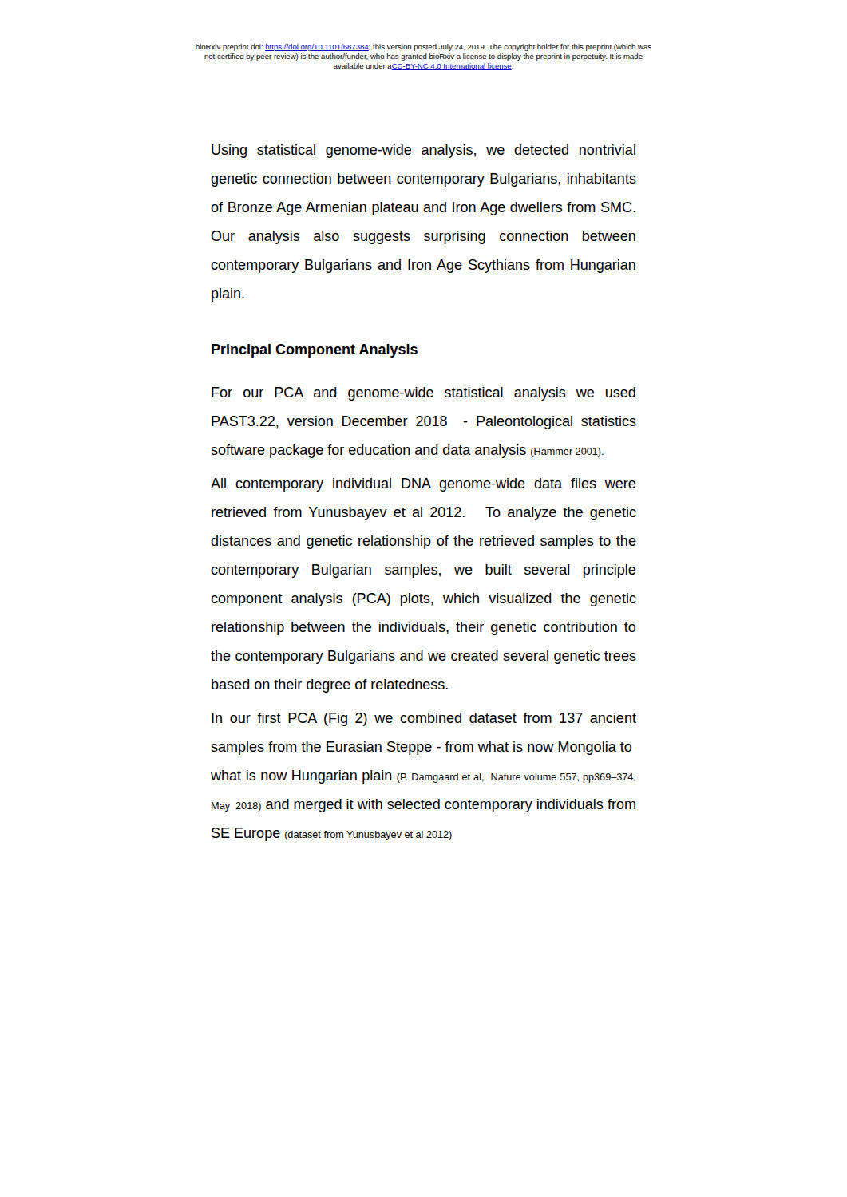bioRxiv preprint doi: https://doi.org/10.1101/687384; this version posted July 24, 2019. The copyright holder for this preprint (which was not certified by peer review) is the author/funder, who has granted bioRxiv a license to display the preprint in perpetuity. It is made available under aCC-BY-NC 4.0 International license.
Using statistical genome-wide analysis, we detected nontrivial genetic connection between contemporary Bulgarians, inhabitants of Bronze Age Armenian plateau and Iron Age dwellers from SMC. Our analysis also suggests surprising connection between contemporary Bulgarians and Iron Age Scythians from Hungarian plain.
Principal Component Analysis
For our PCA and genome-wide statistical analysis we used PAST3.22, version December 2018 - Paleontological statistics software package for education and data analysis (Hammer 2001).
All contemporary individual DNA genome-wide data files were retrieved from Yunusbayev et al 2012. To analyze the genetic distances and genetic relationship of the retrieved samples to the contemporary Bulgarian samples, we built several principle component analysis (PCA) plots, which visualized the genetic relationship between the individuals, their genetic contribution to the contemporary Bulgarians and we created several genetic trees based on their degree of relatedness.
In our first PCA (Fig 2) we combined dataset from 137 ancient samples from the Eurasian Steppe - from what is now Mongolia to what is now Hungarian plain (P. Damgaard et al, Nature volume 557, pp369–374, May 2018) and merged it with selected contemporary individuals from SE Europe (dataset from Yunusbayev et al 2012)